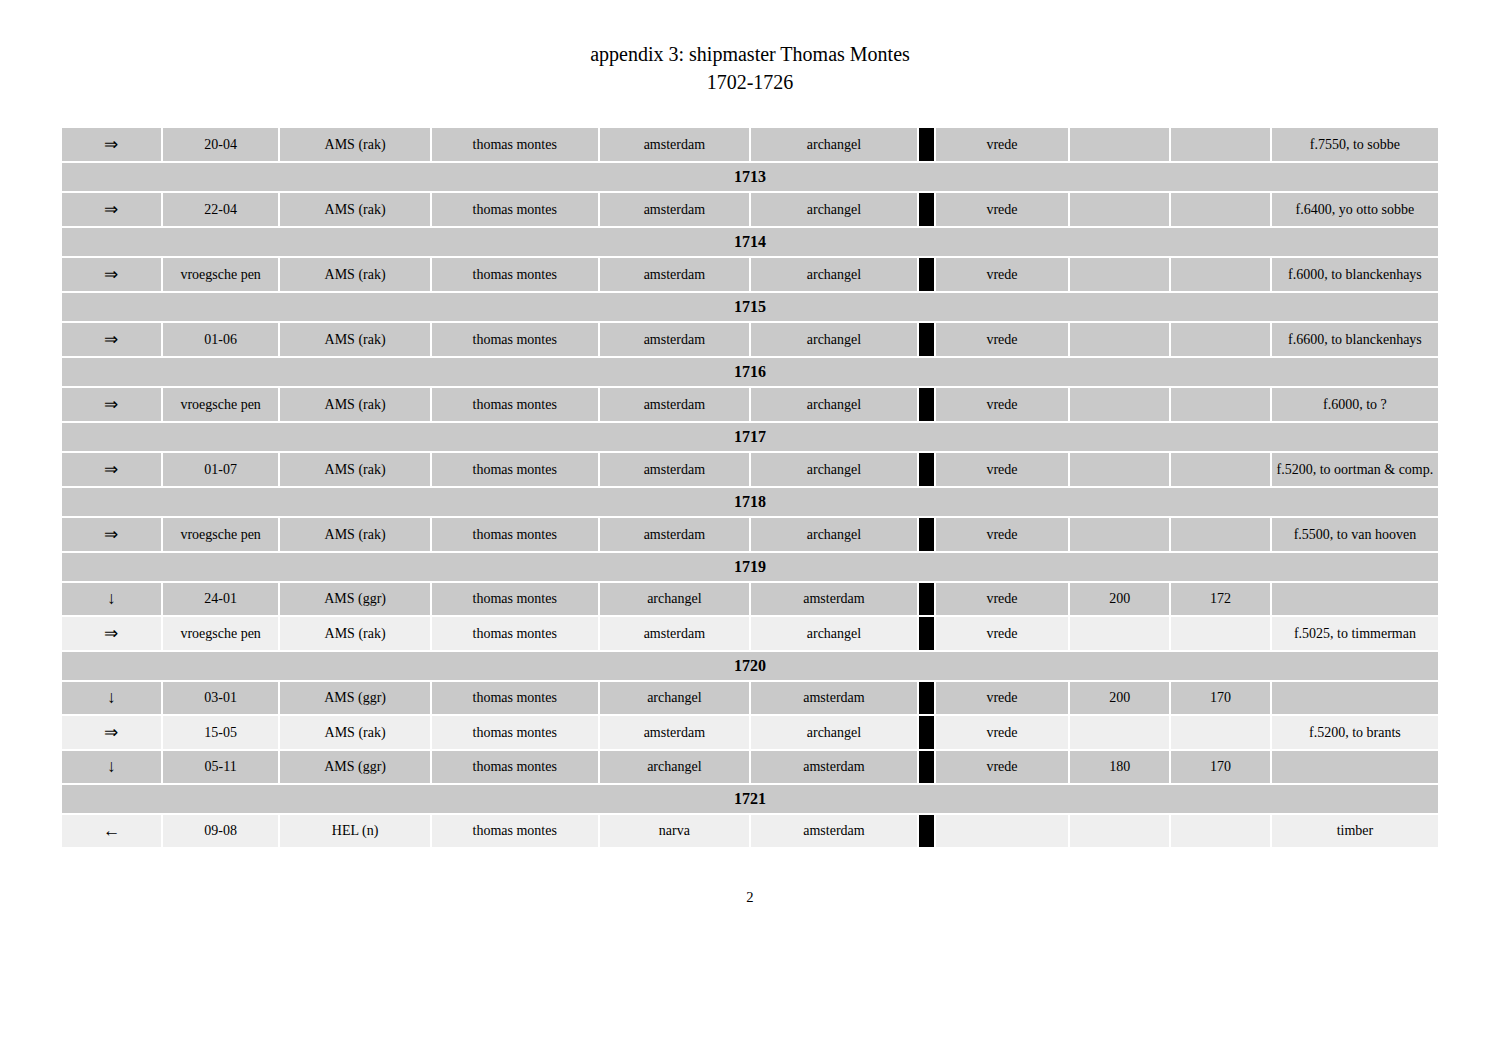appendix 3: shipmaster Thomas Montes
1702-1726
| | 20-04 | AMS (rak) | thomas montes | amsterdam | archangel | | vrede | | | f.7550, to sobbe |
| 1713 |
| | 22-04 | AMS (rak) | thomas montes | amsterdam | archangel | | vrede | | | f.6400, yo otto sobbe |
| 1714 |
| | vroegsche pen | AMS (rak) | thomas montes | amsterdam | archangel | | vrede | | | f.6000, to blanckenhays |
| 1715 |
| | 01-06 | AMS (rak) | thomas montes | amsterdam | archangel | | vrede | | | f.6600, to blanckenhays |
| 1716 |
| | vroegsche pen | AMS (rak) | thomas montes | amsterdam | archangel | | vrede | | | f.6000, to ? |
| 1717 |
| | 01-07 | AMS (rak) | thomas montes | amsterdam | archangel | | vrede | | | f.5200, to oortman & comp. |
| 1718 |
| | vroegsche pen | AMS (rak) | thomas montes | amsterdam | archangel | | vrede | | | f.5500, to van hooven |
| 1719 |
| | 24-01 | AMS (ggr) | thomas montes | archangel | amsterdam | | vrede | 200 | 172 | |
| | vroegsche pen | AMS (rak) | thomas montes | amsterdam | archangel | | vrede | | | f.5025, to timmerman |
| 1720 |
| | 03-01 | AMS (ggr) | thomas montes | archangel | amsterdam | | vrede | 200 | 170 | |
| | 15-05 | AMS (rak) | thomas montes | amsterdam | archangel | | vrede | | | f.5200, to brants |
| | 05-11 | AMS (ggr) | thomas montes | archangel | amsterdam | | vrede | 180 | 170 | |
| 1721 |
| | 09-08 | HEL (n) | thomas montes | narva | amsterdam | | | | | timber |
2